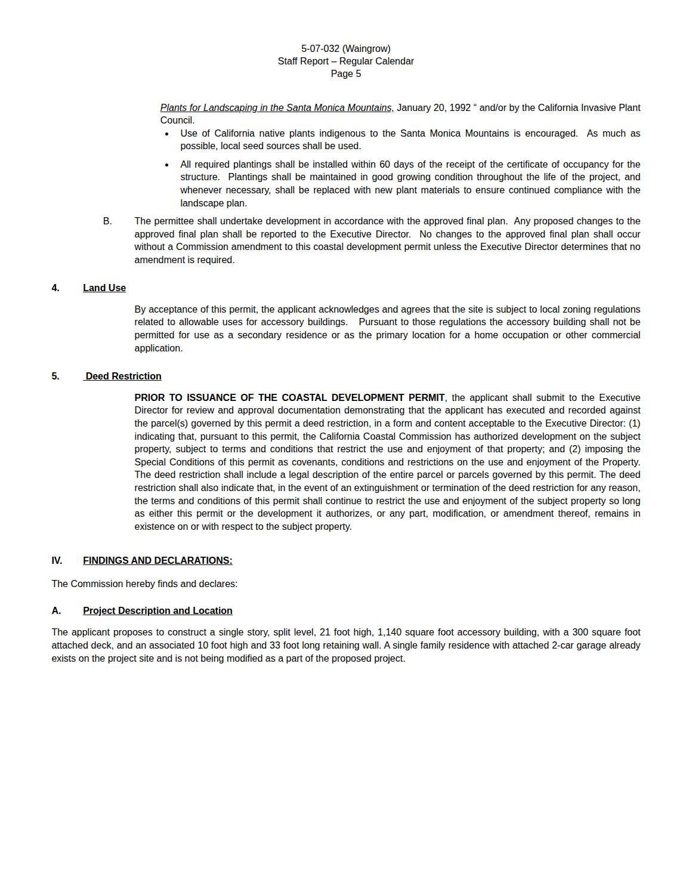5-07-032 (Waingrow)
Staff Report – Regular Calendar
Page 5
Plants for Landscaping in the Santa Monica Mountains, January 20, 1992 “ and/or by the California Invasive Plant Council.
Use of California native plants indigenous to the Santa Monica Mountains is encouraged. As much as possible, local seed sources shall be used.
All required plantings shall be installed within 60 days of the receipt of the certificate of occupancy for the structure. Plantings shall be maintained in good growing condition throughout the life of the project, and whenever necessary, shall be replaced with new plant materials to ensure continued compliance with the landscape plan.
B.
The permittee shall undertake development in accordance with the approved final plan. Any proposed changes to the approved final plan shall be reported to the Executive Director. No changes to the approved final plan shall occur without a Commission amendment to this coastal development permit unless the Executive Director determines that no amendment is required.
4.
Land Use
By acceptance of this permit, the applicant acknowledges and agrees that the site is subject to local zoning regulations related to allowable uses for accessory buildings. Pursuant to those regulations the accessory building shall not be permitted for use as a secondary residence or as the primary location for a home occupation or other commercial application.
5.
Deed Restriction
PRIOR TO ISSUANCE OF THE COASTAL DEVELOPMENT PERMIT, the applicant shall submit to the Executive Director for review and approval documentation demonstrating that the applicant has executed and recorded against the parcel(s) governed by this permit a deed restriction, in a form and content acceptable to the Executive Director: (1) indicating that, pursuant to this permit, the California Coastal Commission has authorized development on the subject property, subject to terms and conditions that restrict the use and enjoyment of that property; and (2) imposing the Special Conditions of this permit as covenants, conditions and restrictions on the use and enjoyment of the Property. The deed restriction shall include a legal description of the entire parcel or parcels governed by this permit. The deed restriction shall also indicate that, in the event of an extinguishment or termination of the deed restriction for any reason, the terms and conditions of this permit shall continue to restrict the use and enjoyment of the subject property so long as either this permit or the development it authorizes, or any part, modification, or amendment thereof, remains in existence on or with respect to the subject property.
IV.
FINDINGS AND DECLARATIONS:
The Commission hereby finds and declares:
A.
Project Description and Location
The applicant proposes to construct a single story, split level, 21 foot high, 1,140 square foot accessory building, with a 300 square foot attached deck, and an associated 10 foot high and 33 foot long retaining wall. A single family residence with attached 2-car garage already exists on the project site and is not being modified as a part of the proposed project.